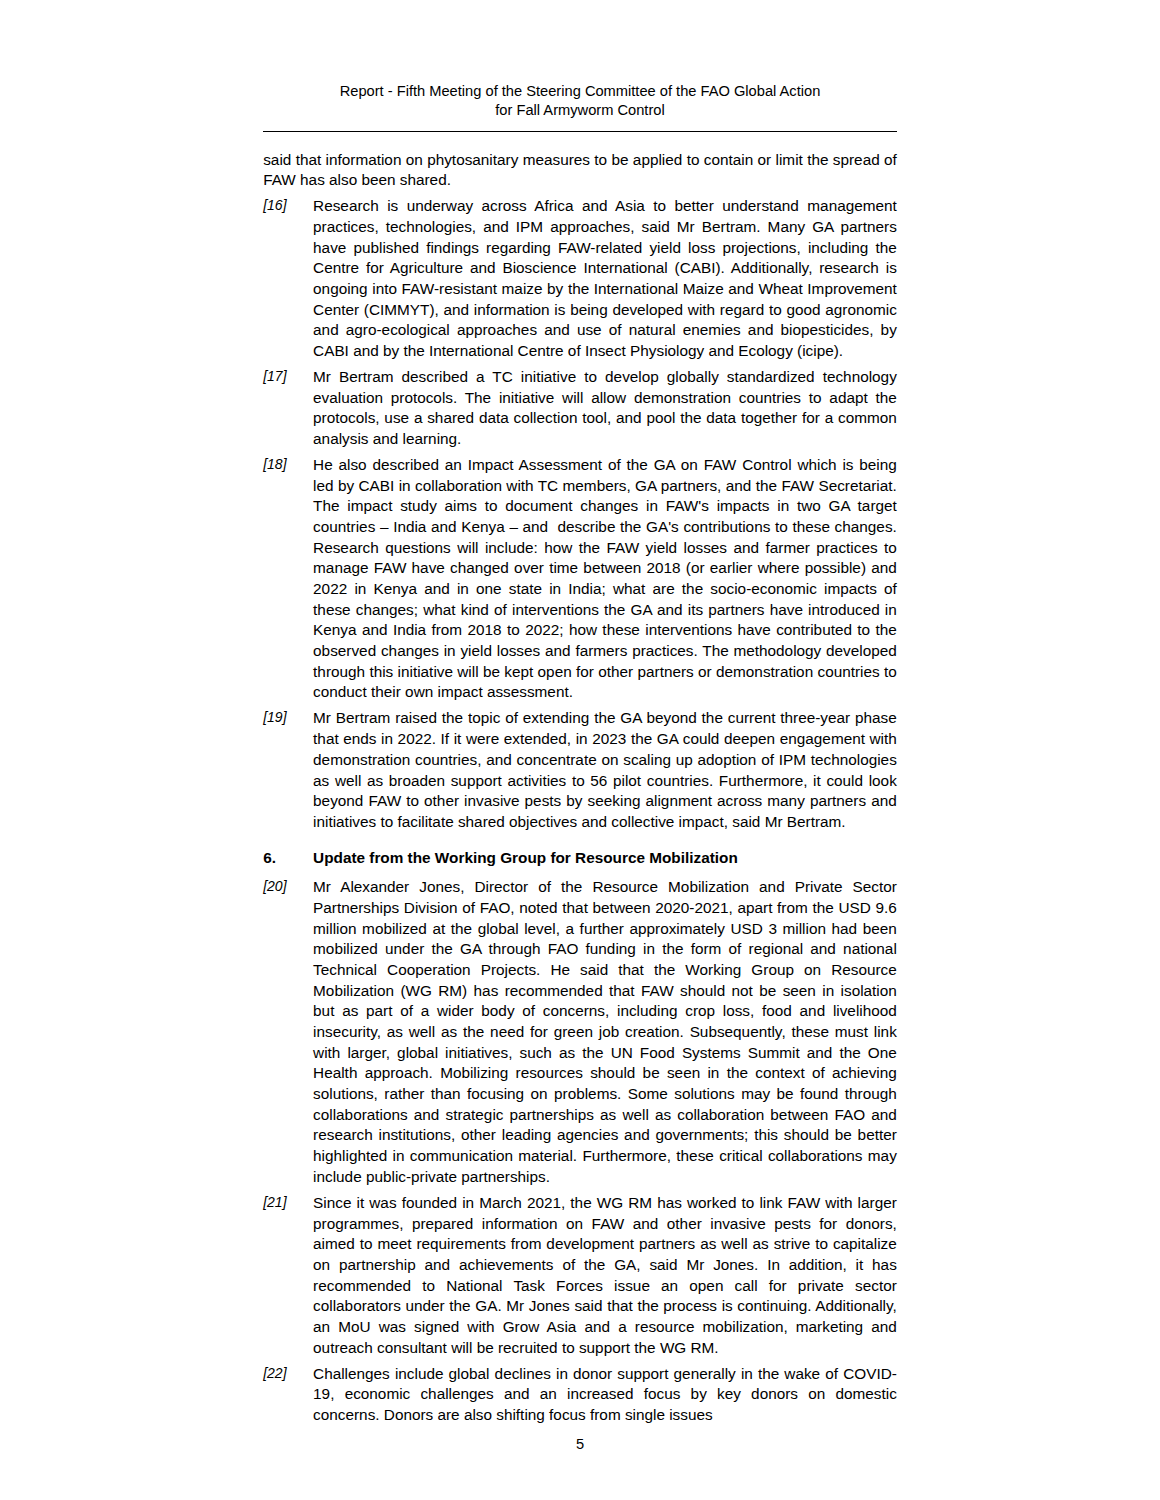Report - Fifth Meeting of the Steering Committee of the FAO Global Action
for Fall Armyworm Control
said that information on phytosanitary measures to be applied to contain or limit the spread of FAW has also been shared.
[16] Research is underway across Africa and Asia to better understand management practices, technologies, and IPM approaches, said Mr Bertram. Many GA partners have published findings regarding FAW-related yield loss projections, including the Centre for Agriculture and Bioscience International (CABI). Additionally, research is ongoing into FAW-resistant maize by the International Maize and Wheat Improvement Center (CIMMYT), and information is being developed with regard to good agronomic and agro-ecological approaches and use of natural enemies and biopesticides, by CABI and by the International Centre of Insect Physiology and Ecology (icipe).
[17] Mr Bertram described a TC initiative to develop globally standardized technology evaluation protocols. The initiative will allow demonstration countries to adapt the protocols, use a shared data collection tool, and pool the data together for a common analysis and learning.
[18] He also described an Impact Assessment of the GA on FAW Control which is being led by CABI in collaboration with TC members, GA partners, and the FAW Secretariat. The impact study aims to document changes in FAW's impacts in two GA target countries – India and Kenya – and describe the GA's contributions to these changes. Research questions will include: how the FAW yield losses and farmer practices to manage FAW have changed over time between 2018 (or earlier where possible) and 2022 in Kenya and in one state in India; what are the socio-economic impacts of these changes; what kind of interventions the GA and its partners have introduced in Kenya and India from 2018 to 2022; how these interventions have contributed to the observed changes in yield losses and farmers practices. The methodology developed through this initiative will be kept open for other partners or demonstration countries to conduct their own impact assessment.
[19] Mr Bertram raised the topic of extending the GA beyond the current three-year phase that ends in 2022. If it were extended, in 2023 the GA could deepen engagement with demonstration countries, and concentrate on scaling up adoption of IPM technologies as well as broaden support activities to 56 pilot countries. Furthermore, it could look beyond FAW to other invasive pests by seeking alignment across many partners and initiatives to facilitate shared objectives and collective impact, said Mr Bertram.
6. Update from the Working Group for Resource Mobilization
[20] Mr Alexander Jones, Director of the Resource Mobilization and Private Sector Partnerships Division of FAO, noted that between 2020-2021, apart from the USD 9.6 million mobilized at the global level, a further approximately USD 3 million had been mobilized under the GA through FAO funding in the form of regional and national Technical Cooperation Projects. He said that the Working Group on Resource Mobilization (WG RM) has recommended that FAW should not be seen in isolation but as part of a wider body of concerns, including crop loss, food and livelihood insecurity, as well as the need for green job creation. Subsequently, these must link with larger, global initiatives, such as the UN Food Systems Summit and the One Health approach. Mobilizing resources should be seen in the context of achieving solutions, rather than focusing on problems. Some solutions may be found through collaborations and strategic partnerships as well as collaboration between FAO and research institutions, other leading agencies and governments; this should be better highlighted in communication material. Furthermore, these critical collaborations may include public-private partnerships.
[21] Since it was founded in March 2021, the WG RM has worked to link FAW with larger programmes, prepared information on FAW and other invasive pests for donors, aimed to meet requirements from development partners as well as strive to capitalize on partnership and achievements of the GA, said Mr Jones. In addition, it has recommended to National Task Forces issue an open call for private sector collaborators under the GA. Mr Jones said that the process is continuing. Additionally, an MoU was signed with Grow Asia and a resource mobilization, marketing and outreach consultant will be recruited to support the WG RM.
[22] Challenges include global declines in donor support generally in the wake of COVID-19, economic challenges and an increased focus by key donors on domestic concerns. Donors are also shifting focus from single issues
5